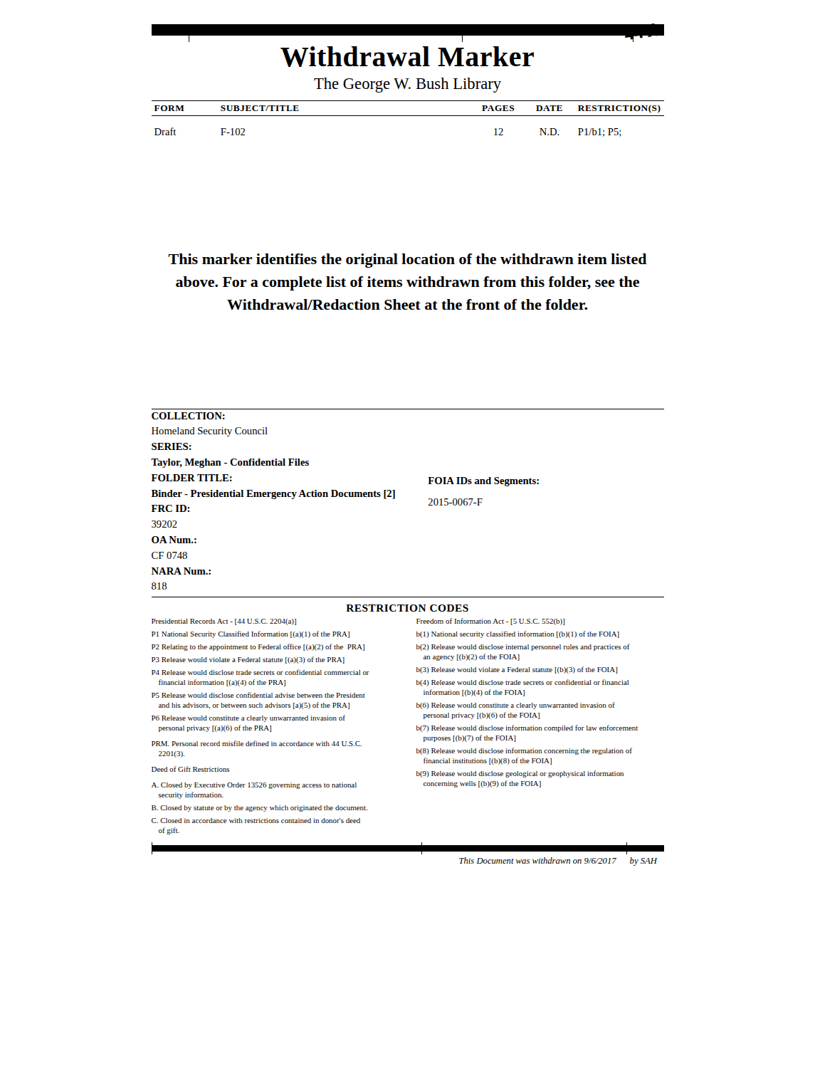44 A
Withdrawal Marker
The George W. Bush Library
| FORM | SUBJECT/TITLE | PAGES | DATE | RESTRICTION(S) |
| --- | --- | --- | --- | --- |
| Draft | F-102 | 12 | N.D. | P1/b1; P5; |
This marker identifies the original location of the withdrawn item listed above. For a complete list of items withdrawn from this folder, see the Withdrawal/Redaction Sheet at the front of the folder.
COLLECTION:
Homeland Security Council
SERIES:
Taylor, Meghan - Confidential Files
FOLDER TITLE:
Binder - Presidential Emergency Action Documents [2]
FRC ID:
39202
OA Num.:
CF 0748
NARA Num.:
818
FOIA IDs and Segments:
2015-0067-F
RESTRICTION CODES
Presidential Records Act - [44 U.S.C. 2204(a)]
P1 National Security Classified Information [(a)(1) of the PRA]
P2 Relating to the appointment to Federal office [(a)(2) of the PRA]
P3 Release would violate a Federal statute [(a)(3) of the PRA]
P4 Release would disclose trade secrets or confidential commercial or
financial information [(a)(4) of the PRA]
P5 Release would disclose confidential advise between the President
and his advisors, or between such advisors [a)(5) of the PRA]
P6 Release would constitute a clearly unwarranted invasion of
personal privacy [(a)(6) of the PRA]
PRM. Personal record misfile defined in accordance with 44 U.S.C.
2201(3).
Deed of Gift Restrictions
A. Closed by Executive Order 13526 governing access to national
security information.
B. Closed by statute or by the agency which originated the document.
C. Closed in accordance with restrictions contained in donor's deed
of gift.
Freedom of Information Act - [5 U.S.C. 552(b)]
b(1) National security classified information [(b)(1) of the FOIA]
b(2) Release would disclose internal personnel rules and practices of
an agency [(b)(2) of the FOIA]
b(3) Release would violate a Federal statute [(b)(3) of the FOIA]
b(4) Release would disclose trade secrets or confidential or financial
information [(b)(4) of the FOIA]
b(6) Release would constitute a clearly unwarranted invasion of
personal privacy [(b)(6) of the FOIA]
b(7) Release would disclose information compiled for law enforcement
purposes [(b)(7) of the FOIA]
b(8) Release would disclose information concerning the regulation of
financial institutions [(b)(8) of the FOIA]
b(9) Release would disclose geological or geophysical information
concerning wells [(b)(9) of the FOIA]
This Document was withdrawn on 9/6/2017 by SAH